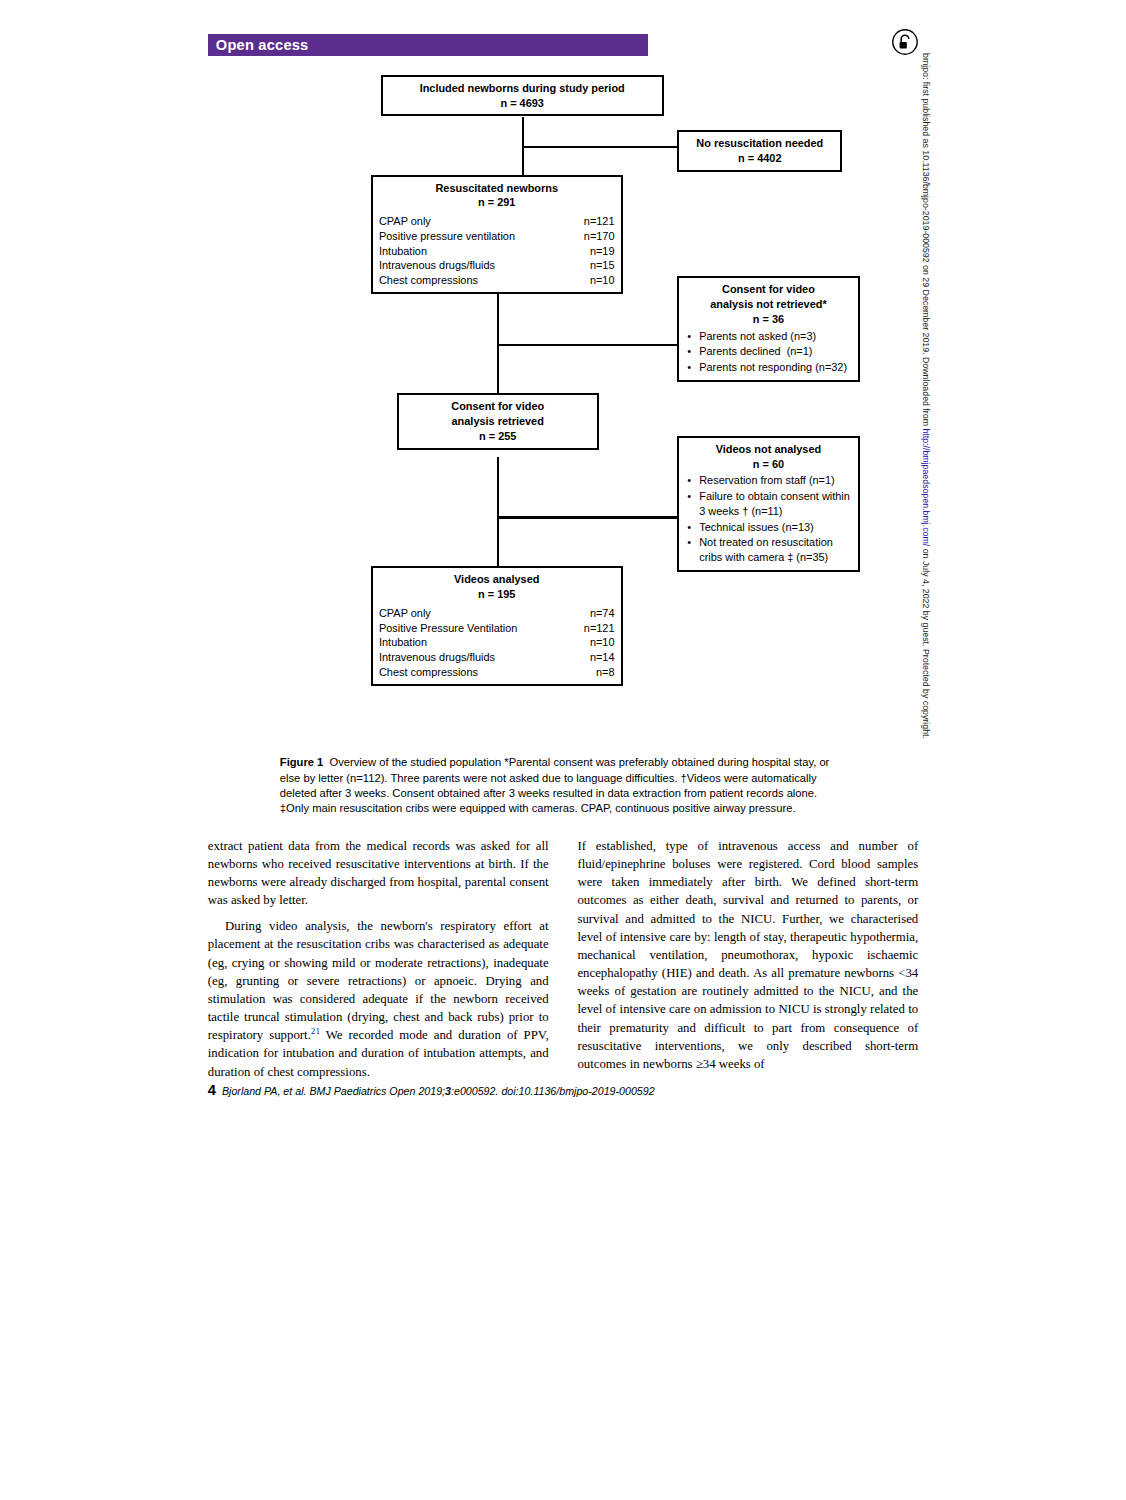Open access
bmjpo: first published as 10.1136/bmjpo-2019-000592 on 29 December 2019. Downloaded from http://bmjpaedsopen.bmj.com/ on July 4, 2022 by guest. Protected by copyright.
Included newborns during study period
n = 4693
No resuscitation needed
n = 4402
Resuscitated newborns
n = 291
CPAP only n=121
Positive pressure ventilation n=170
Intubation n=19
Intravenous drugs/fluids n=15
Chest compressions n=10
Consent for video
analysis not retrieved*
n = 36
Parents not asked (n=3)
Parents declined (n=1)
Parents not responding (n=32)
Consent for video
analysis retrieved
n = 255
Videos not analysed
n = 60
Reservation from staff (n=1)
Failure to obtain consent within 3 weeks † (n=11)
Technical issues (n=13)
Not treated on resuscitation cribs with camera ‡ (n=35)
Videos analysed
n = 195
CPAP only n=74
Positive Pressure Ventilation n=121
Intubation n=10
Intravenous drugs/fluids n=14
Chest compressions n=8
Figure 1 Overview of the studied population *Parental consent was preferably obtained during hospital stay, or else by letter (n=112). Three parents were not asked due to language difficulties. †Videos were automatically deleted after 3 weeks. Consent obtained after 3 weeks resulted in data extraction from patient records alone. ‡Only main resuscitation cribs were equipped with cameras. CPAP, continuous positive airway pressure.
extract patient data from the medical records was asked for all newborns who received resuscitative interventions at birth. If the newborns were already discharged from hospital, parental consent was asked by letter.
During video analysis, the newborn's respiratory effort at placement at the resuscitation cribs was characterised as adequate (eg, crying or showing mild or moderate retractions), inadequate (eg, grunting or severe retractions) or apnoeic. Drying and stimulation was considered adequate if the newborn received tactile truncal stimulation (drying, chest and back rubs) prior to respiratory support.21 We recorded mode and duration of PPV, indication for intubation and duration of intubation attempts, and duration of chest compressions.
If established, type of intravenous access and number of fluid/epinephrine boluses were registered. Cord blood samples were taken immediately after birth. We defined short-term outcomes as either death, survival and returned to parents, or survival and admitted to the NICU. Further, we characterised level of intensive care by: length of stay, therapeutic hypothermia, mechanical ventilation, pneumothorax, hypoxic ischaemic encephalopathy (HIE) and death. As all premature newborns <34 weeks of gestation are routinely admitted to the NICU, and the level of intensive care on admission to NICU is strongly related to their prematurity and difficult to part from consequence of resuscitative interventions, we only described short-term outcomes in newborns ≥34 weeks of
4 Bjorland PA, et al. BMJ Paediatrics Open 2019;3:e000592. doi:10.1136/bmjpo-2019-000592